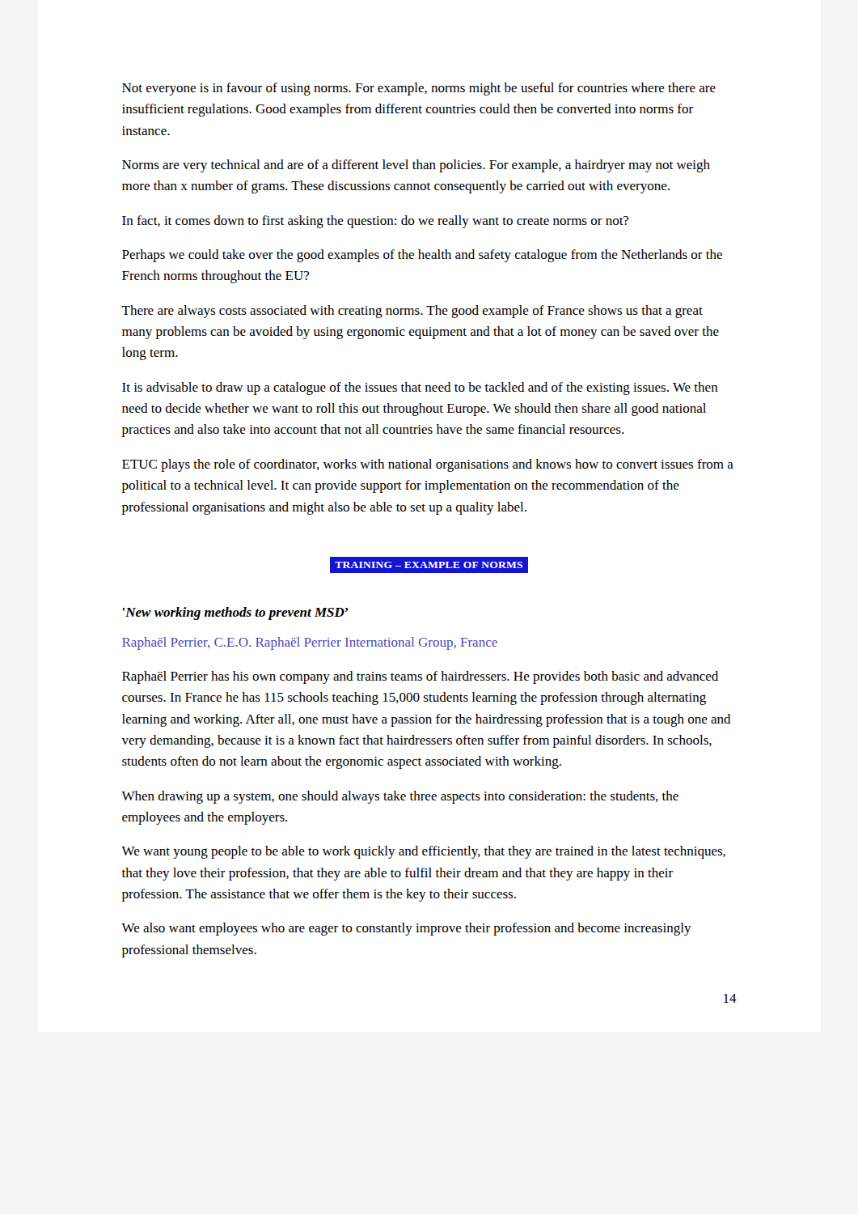Not everyone is in favour of using norms. For example, norms might be useful for countries where there are insufficient regulations. Good examples from different countries could then be converted into norms for instance.
Norms are very technical and are of a different level than policies. For example, a hairdryer may not weigh more than x number of grams. These discussions cannot consequently be carried out with everyone.
In fact, it comes down to first asking the question: do we really want to create norms or not?
Perhaps we could take over the good examples of the health and safety catalogue from the Netherlands or the French norms throughout the EU?
There are always costs associated with creating norms. The good example of France shows us that a great many problems can be avoided by using ergonomic equipment and that a lot of money can be saved over the long term.
It is advisable to draw up a catalogue of the issues that need to be tackled and of the existing issues. We then need to decide whether we want to roll this out throughout Europe. We should then share all good national practices and also take into account that not all countries have the same financial resources.
ETUC plays the role of coordinator, works with national organisations and knows how to convert issues from a political to a technical level. It can provide support for implementation on the recommendation of the professional organisations and might also be able to set up a quality label.
TRAINING – EXAMPLE OF NORMS
'New working methods to prevent MSD’
Raphaël Perrier, C.E.O. Raphaël Perrier International Group, France
Raphaël Perrier has his own company and trains teams of hairdressers. He provides both basic and advanced courses. In France he has 115 schools teaching 15,000 students learning the profession through alternating learning and working. After all, one must have a passion for the hairdressing profession that is a tough one and very demanding, because it is a known fact that hairdressers often suffer from painful disorders. In schools, students often do not learn about the ergonomic aspect associated with working.
When drawing up a system, one should always take three aspects into consideration: the students, the employees and the employers.
We want young people to be able to work quickly and efficiently, that they are trained in the latest techniques, that they love their profession, that they are able to fulfil their dream and that they are happy in their profession. The assistance that we offer them is the key to their success.
We also want employees who are eager to constantly improve their profession and become increasingly professional themselves.
14